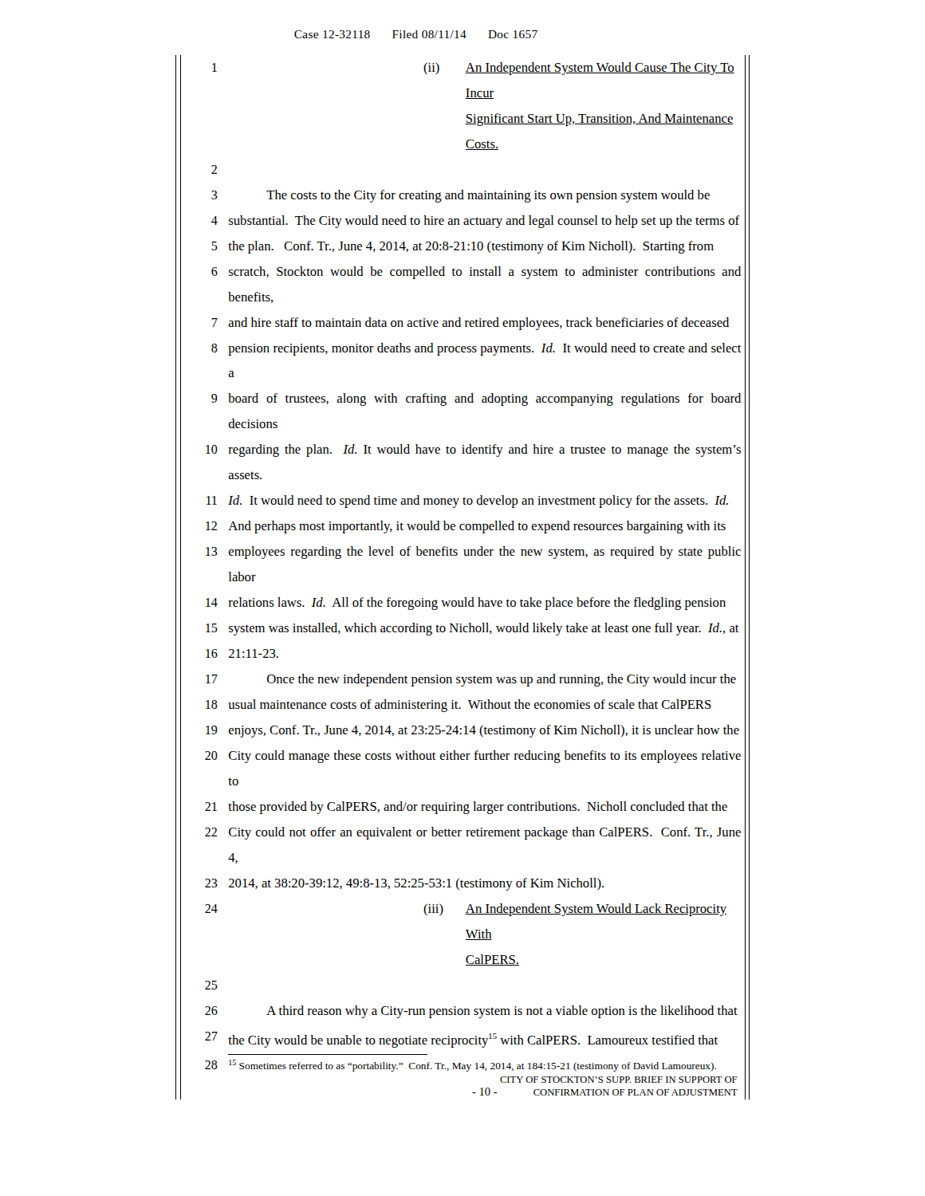Case 12-32118 Filed 08/11/14 Doc 1657
| 1 | (ii) An Independent System Would Cause The City To Incur Significant Start Up, Transition, And Maintenance Costs. |
| 2 | |
| 3 | The costs to the City for creating and maintaining its own pension system would be |
| 4 | substantial. The City would need to hire an actuary and legal counsel to help set up the terms of |
| 5 | the plan. Conf. Tr., June 4, 2014, at 20:8-21:10 (testimony of Kim Nicholl). Starting from |
| 6 | scratch, Stockton would be compelled to install a system to administer contributions and benefits, |
| 7 | and hire staff to maintain data on active and retired employees, track beneficiaries of deceased |
| 8 | pension recipients, monitor deaths and process payments. Id. It would need to create and select a |
| 9 | board of trustees, along with crafting and adopting accompanying regulations for board decisions |
| 10 | regarding the plan. Id. It would have to identify and hire a trustee to manage the system’s assets. |
| 11 | Id. It would need to spend time and money to develop an investment policy for the assets. Id. |
| 12 | And perhaps most importantly, it would be compelled to expend resources bargaining with its |
| 13 | employees regarding the level of benefits under the new system, as required by state public labor |
| 14 | relations laws. Id. All of the foregoing would have to take place before the fledgling pension |
| 15 | system was installed, which according to Nicholl, would likely take at least one full year. Id. , at |
| 16 | 21:11-23. |
| 17 | Once the new independent pension system was up and running, the City would incur the |
| 18 | usual maintenance costs of administering it. Without the economies of scale that CalPERS |
| 19 | enjoys, Conf. Tr., June 4, 2014, at 23:25-24:14 (testimony of Kim Nicholl), it is unclear how the |
| 20 | City could manage these costs without either further reducing benefits to its employees relative to |
| 21 | those provided by CalPERS, and/or requiring larger contributions. Nicholl concluded that the |
| 22 | City could not offer an equivalent or better retirement package than CalPERS. Conf. Tr., June 4, |
| 23 | 2014, at 38:20-39:12, 49:8-13, 52:25-53:1 (testimony of Kim Nicholl). |
| 24 | (iii) An Independent System Would Lack Reciprocity With CalPERS. |
| 25 | |
| 26 | A third reason why a City-run pension system is not a viable option is the likelihood that |
| 27 | the City would be unable to negotiate reciprocity 15 with CalPERS. Lamoureux testified that |
| 28 | 15 Sometimes referred to as “portability.” Conf. Tr., May 14, 2014, at 184:15-21 (testimony of David Lamoureux). CITY OF STOCKTON’S SUPP. BRIEF IN SUPPORT OF CONFIRMATION OF PLAN OF ADJUSTMENT - 10 - |